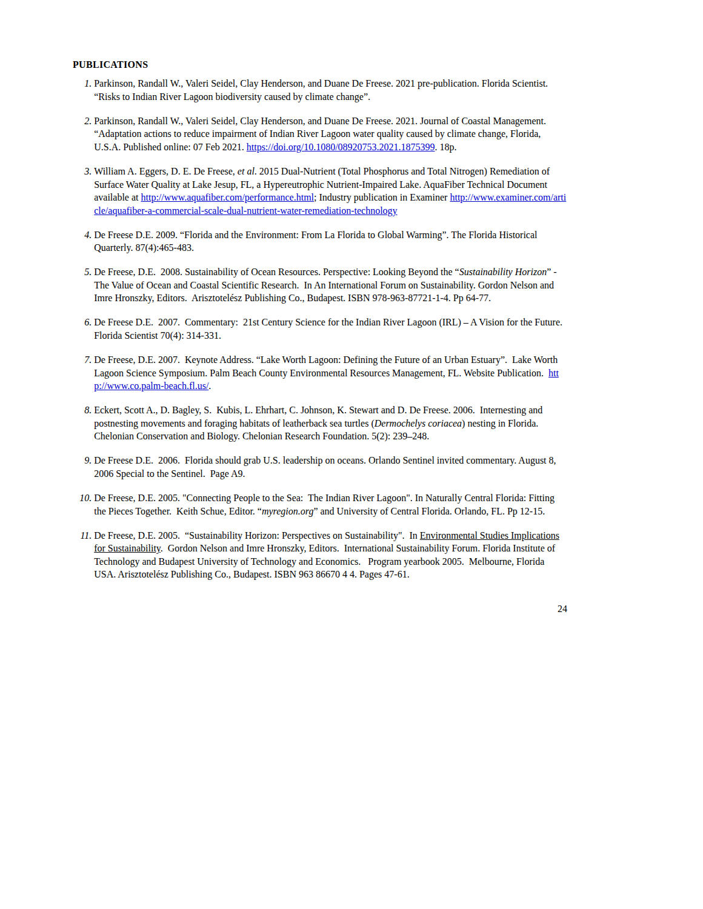PUBLICATIONS
Parkinson, Randall W., Valeri Seidel, Clay Henderson, and Duane De Freese. 2021 pre-publication. Florida Scientist. “Risks to Indian River Lagoon biodiversity caused by climate change”.
Parkinson, Randall W., Valeri Seidel, Clay Henderson, and Duane De Freese. 2021. Journal of Coastal Management. “Adaptation actions to reduce impairment of Indian River Lagoon water quality caused by climate change, Florida, U.S.A. Published online: 07 Feb 2021. https://doi.org/10.1080/08920753.2021.1875399. 18p.
William A. Eggers, D. E. De Freese, et al. 2015 Dual-Nutrient (Total Phosphorus and Total Nitrogen) Remediation of Surface Water Quality at Lake Jesup, FL, a Hypereutrophic Nutrient-Impaired Lake. AquaFiber Technical Document available at http://www.aquafiber.com/performance.html; Industry publication in Examiner http://www.examiner.com/article/aquafiber-a-commercial-scale-dual-nutrient-water-remediation-technology
De Freese D.E. 2009. “Florida and the Environment: From La Florida to Global Warming”. The Florida Historical Quarterly. 87(4):465-483.
De Freese, D.E. 2008. Sustainability of Ocean Resources. Perspective: Looking Beyond the “Sustainability Horizon” - The Value of Ocean and Coastal Scientific Research. In An International Forum on Sustainability. Gordon Nelson and Imre Hronszky, Editors. Arisztotelész Publishing Co., Budapest. ISBN 978-963-87721-1-4. Pp 64-77.
De Freese D.E. 2007. Commentary: 21st Century Science for the Indian River Lagoon (IRL) – A Vision for the Future. Florida Scientist 70(4): 314-331.
De Freese, D.E. 2007. Keynote Address. “Lake Worth Lagoon: Defining the Future of an Urban Estuary”. Lake Worth Lagoon Science Symposium. Palm Beach County Environmental Resources Management, FL. Website Publication. http://www.co.palm-beach.fl.us/.
Eckert, Scott A., D. Bagley, S. Kubis, L. Ehrhart, C. Johnson, K. Stewart and D. De Freese. 2006. Internesting and postnesting movements and foraging habitats of leatherback sea turtles (Dermochelys coriacea) nesting in Florida. Chelonian Conservation and Biology. Chelonian Research Foundation. 5(2): 239–248.
De Freese D.E. 2006. Florida should grab U.S. leadership on oceans. Orlando Sentinel invited commentary. August 8, 2006 Special to the Sentinel. Page A9.
De Freese, D.E. 2005. "Connecting People to the Sea: The Indian River Lagoon". In Naturally Central Florida: Fitting the Pieces Together. Keith Schue, Editor. “myregion.org” and University of Central Florida. Orlando, FL. Pp 12-15.
De Freese, D.E. 2005. “Sustainability Horizon: Perspectives on Sustainability". In Environmental Studies Implications for Sustainability. Gordon Nelson and Imre Hronszky, Editors. International Sustainability Forum. Florida Institute of Technology and Budapest University of Technology and Economics. Program yearbook 2005. Melbourne, Florida USA. Arisztotelész Publishing Co., Budapest. ISBN 963 86670 4 4. Pages 47-61.
24